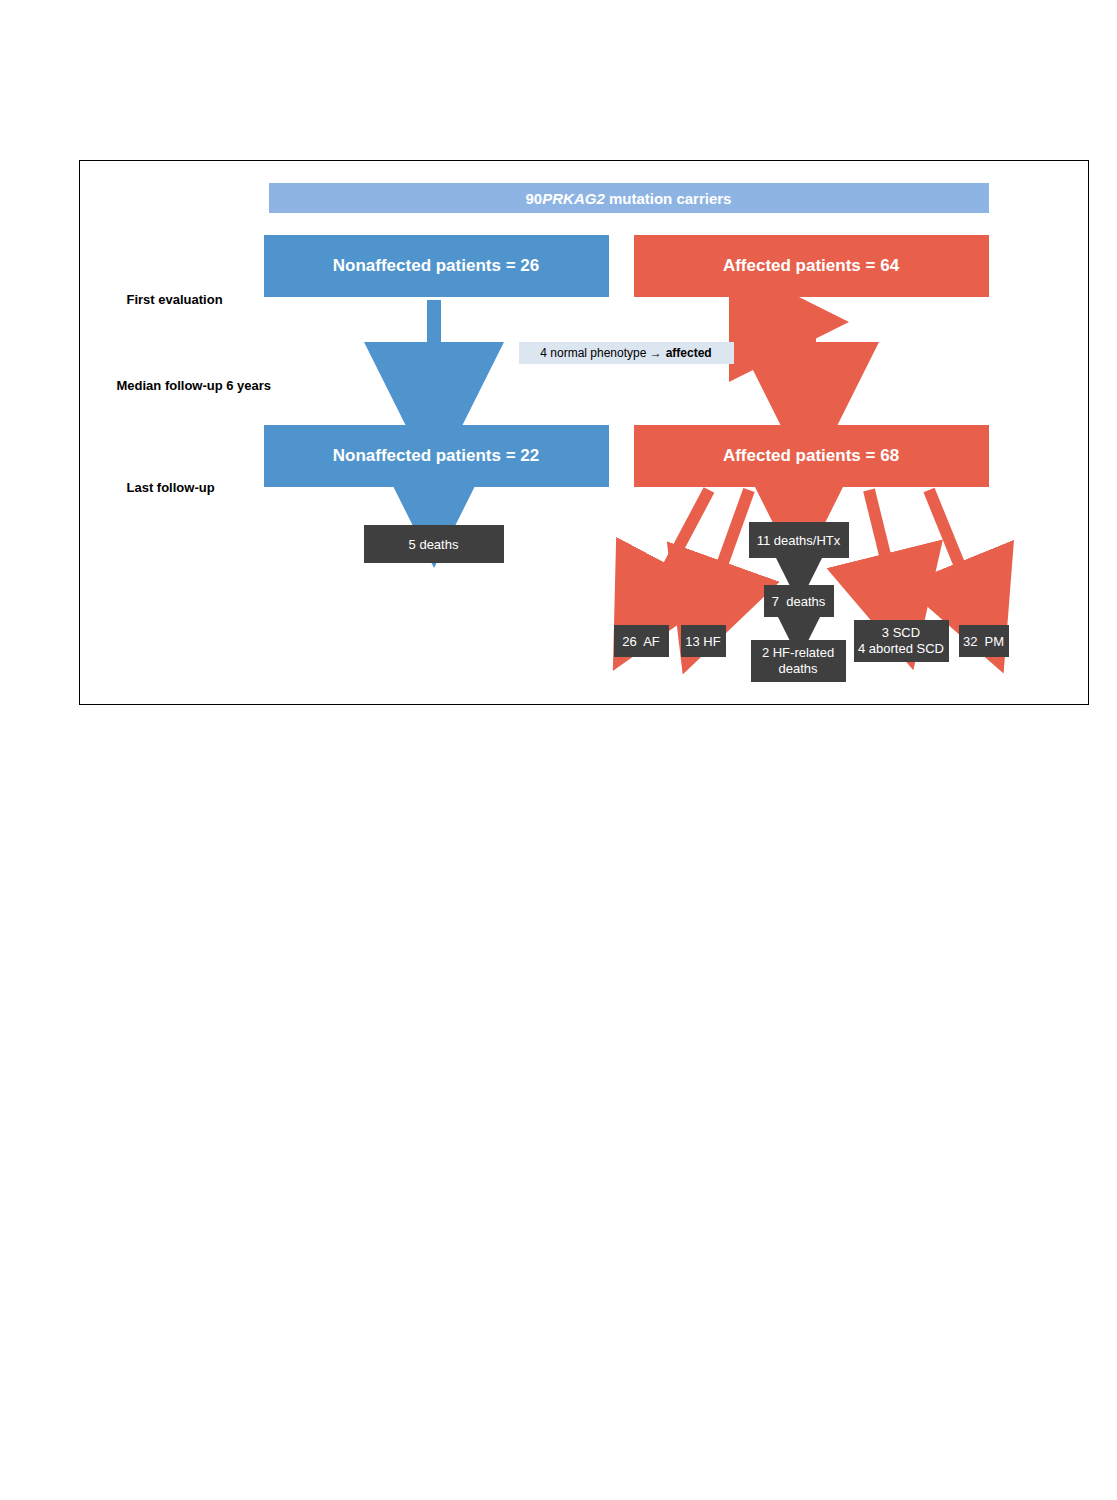90 PRKAG2 mutation carriers
Nonaffected patients = 26
Affected patients = 64
4 normal phenotype →affected
Nonaffected patients = 22
Affected patients = 68
5 deaths
11 deaths/HTx
7 deaths
2 HF-related
deaths
26 AF
13 HF
3 SCD
4 aborted SCD
32 PM
First evaluation
Median follow-up 6 years
Last follow-up